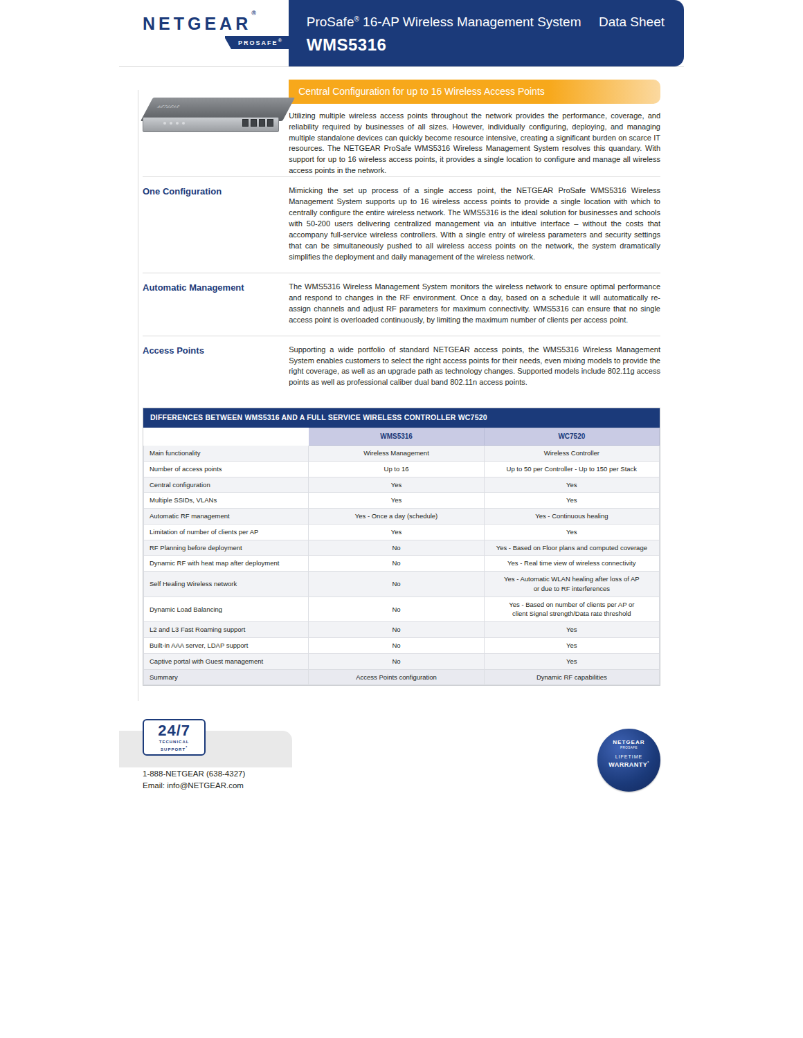NETGEAR®
PROSAFE®
ProSafe® 16-AP Wireless Management System Data Sheet
WMS5316
NETGEAR
Central Configuration for up to 16 Wireless Access Points
Utilizing multiple wireless access points throughout the network provides the performance, coverage, and reliability required by businesses of all sizes. However, individually configuring, deploying, and managing multiple standalone devices can quickly become resource intensive, creating a significant burden on scarce IT resources. The NETGEAR ProSafe WMS5316 Wireless Management System resolves this quandary. With support for up to 16 wireless access points, it provides a single location to configure and manage all wireless access points in the network.
One Configuration
Mimicking the set up process of a single access point, the NETGEAR ProSafe WMS5316 Wireless Management System supports up to 16 wireless access points to provide a single location with which to centrally configure the entire wireless network. The WMS5316 is the ideal solution for businesses and schools with 50-200 users delivering centralized management via an intuitive interface – without the costs that accompany full-service wireless controllers. With a single entry of wireless parameters and security settings that can be simultaneously pushed to all wireless access points on the network, the system dramatically simplifies the deployment and daily management of the wireless network.
Automatic Management
The WMS5316 Wireless Management System monitors the wireless network to ensure optimal performance and respond to changes in the RF environment. Once a day, based on a schedule it will automatically re-assign channels and adjust RF parameters for maximum connectivity. WMS5316 can ensure that no single access point is overloaded continuously, by limiting the maximum number of clients per access point.
Access Points
Supporting a wide portfolio of standard NETGEAR access points, the WMS5316 Wireless Management System enables customers to select the right access points for their needs, even mixing models to provide the right coverage, as well as an upgrade path as technology changes. Supported models include 802.11g access points as well as professional caliber dual band 802.11n access points.
DIFFERENCES BETWEEN WMS5316 AND A FULL SERVICE WIRELESS CONTROLLER WC7520
| | WMS5316 | WC7520 |
| --- | --- | --- |
| Main functionality | Wireless Management | Wireless Controller |
| Number of access points | Up to 16 | Up to 50 per Controller - Up to 150 per Stack |
| Central configuration | Yes | Yes |
| Multiple SSIDs, VLANs | Yes | Yes |
| Automatic RF management | Yes - Once a day (schedule) | Yes - Continuous healing |
| Limitation of number of clients per AP | Yes | Yes |
| RF Planning before deployment | No | Yes - Based on Floor plans and computed coverage |
| Dynamic RF with heat map after deployment | No | Yes - Real time view of wireless connectivity |
| Self Healing Wireless network | No | Yes - Automatic WLAN healing after loss of AP or due to RF interferences |
| Dynamic Load Balancing | No | Yes - Based on number of clients per AP or client Signal strength/Data rate threshold |
| L2 and L3 Fast Roaming support | No | Yes |
| Built-in AAA server, LDAP support | No | Yes |
| Captive portal with Guest management | No | Yes |
| Summary | Access Points configuration | Dynamic RF capabilities |
24/7
TECHNICAL
SUPPORT*
1-888-NETGEAR (638-4327)
Email: info@NETGEAR.com
NETGEAR
PROSAFE
LIFETIME
WARRANTY*